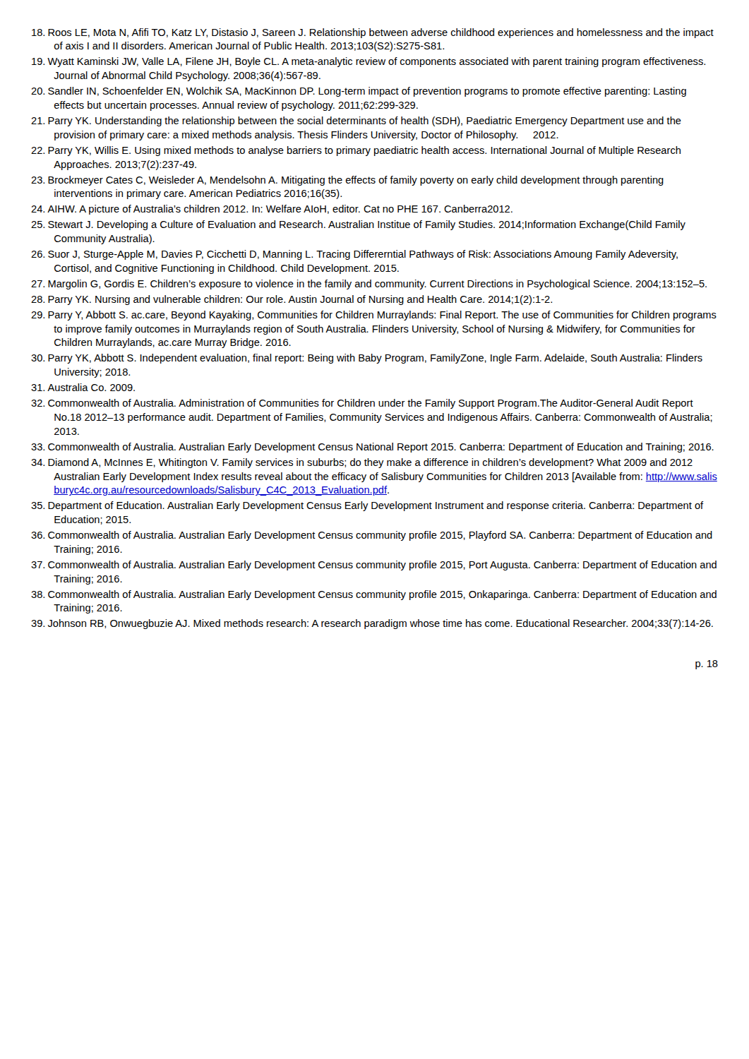18. Roos LE, Mota N, Afifi TO, Katz LY, Distasio J, Sareen J. Relationship between adverse childhood experiences and homelessness and the impact of axis I and II disorders. American Journal of Public Health. 2013;103(S2):S275-S81.
19. Wyatt Kaminski JW, Valle LA, Filene JH, Boyle CL. A meta-analytic review of components associated with parent training program effectiveness. Journal of Abnormal Child Psychology. 2008;36(4):567-89.
20. Sandler IN, Schoenfelder EN, Wolchik SA, MacKinnon DP. Long-term impact of prevention programs to promote effective parenting: Lasting effects but uncertain processes. Annual review of psychology. 2011;62:299-329.
21. Parry YK. Understanding the relationship between the social determinants of health (SDH), Paediatric Emergency Department use and the provision of primary care: a mixed methods analysis. Thesis Flinders University, Doctor of Philosophy. 2012.
22. Parry YK, Willis E. Using mixed methods to analyse barriers to primary paediatric health access. International Journal of Multiple Research Approaches. 2013;7(2):237-49.
23. Brockmeyer Cates C, Weisleder A, Mendelsohn A. Mitigating the effects of family poverty on early child development through parenting interventions in primary care. American Pediatrics 2016;16(35).
24. AIHW. A picture of Australia’s children 2012. In: Welfare AIoH, editor. Cat no PHE 167. Canberra2012.
25. Stewart J. Developing a Culture of Evaluation and Research. Australian Institue of Family Studies. 2014;Information Exchange(Child Family Community Australia).
26. Suor J, Sturge-Apple M, Davies P, Cicchetti D, Manning L. Tracing Differerntial Pathways of Risk: Associations Amoung Family Adeversity, Cortisol, and Cognitive Functioning in Childhood. Child Development. 2015.
27. Margolin G, Gordis E. Children’s exposure to violence in the family and community. Current Directions in Psychological Science. 2004;13:152–5.
28. Parry YK. Nursing and vulnerable children: Our role. Austin Journal of Nursing and Health Care. 2014;1(2):1-2.
29. Parry Y, Abbott S. ac.care, Beyond Kayaking, Communities for Children Murraylands: Final Report. The use of Communities for Children programs to improve family outcomes in Murraylands region of South Australia. Flinders University, School of Nursing & Midwifery, for Communities for Children Murraylands, ac.care Murray Bridge. 2016.
30. Parry YK, Abbott S. Independent evaluation, final report: Being with Baby Program, FamilyZone, Ingle Farm. Adelaide, South Australia: Flinders University; 2018.
31. Australia Co. 2009.
32. Commonwealth of Australia. Administration of Communities for Children under the Family Support Program.The Auditor-General Audit Report No.18 2012–13 performance audit. Department of Families, Community Services and Indigenous Affairs. Canberra: Commonwealth of Australia; 2013.
33. Commonwealth of Australia. Australian Early Development Census National Report 2015. Canberra: Department of Education and Training; 2016.
34. Diamond A, McInnes E, Whitington V. Family services in suburbs; do they make a difference in children’s development? What 2009 and 2012 Australian Early Development Index results reveal about the efficacy of Salisbury Communities for Children 2013 [Available from: http://www.salisburyc4c.org.au/resourcedownloads/Salisbury_C4C_2013_Evaluation.pdf.
35. Department of Education. Australian Early Development Census Early Development Instrument and response criteria. Canberra: Department of Education; 2015.
36. Commonwealth of Australia. Australian Early Development Census community profile 2015, Playford SA. Canberra: Department of Education and Training; 2016.
37. Commonwealth of Australia. Australian Early Development Census community profile 2015, Port Augusta. Canberra: Department of Education and Training; 2016.
38. Commonwealth of Australia. Australian Early Development Census community profile 2015, Onkaparinga. Canberra: Department of Education and Training; 2016.
39. Johnson RB, Onwuegbuzie AJ. Mixed methods research: A research paradigm whose time has come. Educational Researcher. 2004;33(7):14-26.
p. 18